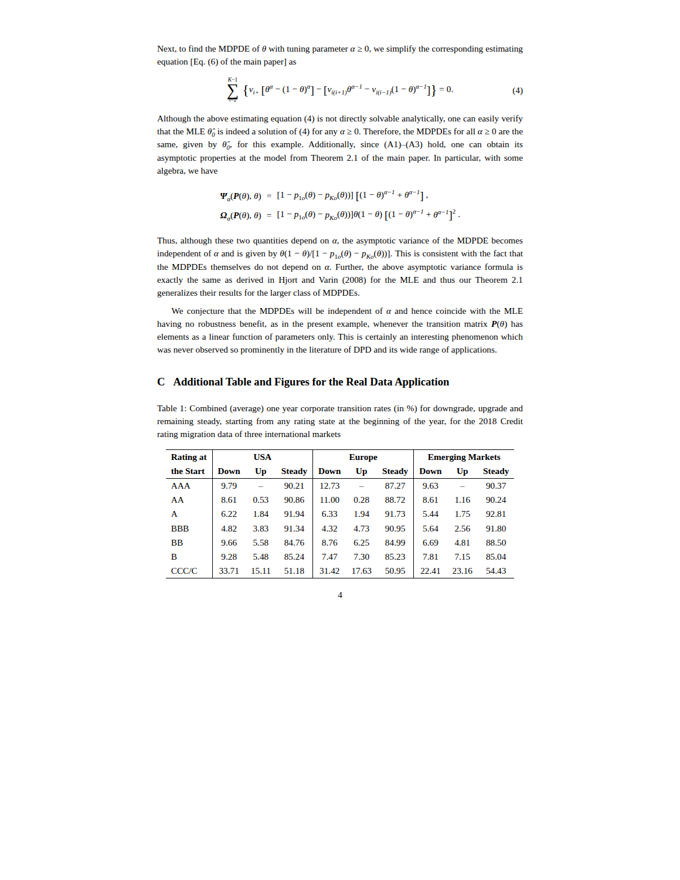Next, to find the MDPDE of θ with tuning parameter α ≥ 0, we simplify the corresponding estimating equation [Eq. (6) of the main paper] as
K−1∑i=2 {νi+ [θα − (1 − θ)α] − [νi(i+1)θα−1 − νi(i−1)(1 − θ)α−1]} = 0. (4)
Although the above estimating equation (4) is not directly solvable analytically, one can easily verify that the MLE θ̂0 is indeed a solution of (4) for any α ≥ 0. Therefore, the MDPDEs for all α ≥ 0 are the same, given by θ̂0, for this example. Additionally, since (A1)–(A3) hold, one can obtain its asymptotic properties at the model from Theorem 2.1 of the main paper. In particular, with some algebra, we have
| Ψ α ( P ( θ ), θ ) | = | [1 − p 1 o ( θ ) − p Ko ( θ ))] [ (1 − θ ) α−1 + θ α−1 ] , |
| Ω α ( P ( θ ), θ ) | = | [1 − p 1 o ( θ ) − p Ko ( θ ))] θ (1 − θ ) [ (1 − θ ) α−1 + θ α−1 ] 2 . |
Thus, although these two quantities depend on α, the asymptotic variance of the MDPDE becomes independent of α and is given by θ(1 − θ)/[1 − p1o(θ) − pKo(θ))]. This is consistent with the fact that the MDPDEs themselves do not depend on α. Further, the above asymptotic variance formula is exactly the same as derived in Hjort and Varin (2008) for the MLE and thus our Theorem 2.1 generalizes their results for the larger class of MDPDEs.
We conjecture that the MDPDEs will be independent of α and hence coincide with the MLE having no robustness benefit, as in the present example, whenever the transition matrix P(θ) has elements as a linear function of parameters only. This is certainly an interesting phenomenon which was never observed so prominently in the literature of DPD and its wide range of applications.
C Additional Table and Figures for the Real Data Application
Table 1: Combined (average) one year corporate transition rates (in %) for downgrade, upgrade and remaining steady, starting from any rating state at the beginning of the year, for the 2018 Credit rating migration data of three international markets
| Rating at | USA | Europe | Emerging Markets |
| --- | --- | --- | --- |
| the Start | Down | Up | Steady | Down | Up | Steady | Down | Up | Steady |
| AAA | 9.79 | – | 90.21 | 12.73 | – | 87.27 | 9.63 | – | 90.37 |
| AA | 8.61 | 0.53 | 90.86 | 11.00 | 0.28 | 88.72 | 8.61 | 1.16 | 90.24 |
| A | 6.22 | 1.84 | 91.94 | 6.33 | 1.94 | 91.73 | 5.44 | 1.75 | 92.81 |
| BBB | 4.82 | 3.83 | 91.34 | 4.32 | 4.73 | 90.95 | 5.64 | 2.56 | 91.80 |
| BB | 9.66 | 5.58 | 84.76 | 8.76 | 6.25 | 84.99 | 6.69 | 4.81 | 88.50 |
| B | 9.28 | 5.48 | 85.24 | 7.47 | 7.30 | 85.23 | 7.81 | 7.15 | 85.04 |
| CCC/C | 33.71 | 15.11 | 51.18 | 31.42 | 17.63 | 50.95 | 22.41 | 23.16 | 54.43 |
4